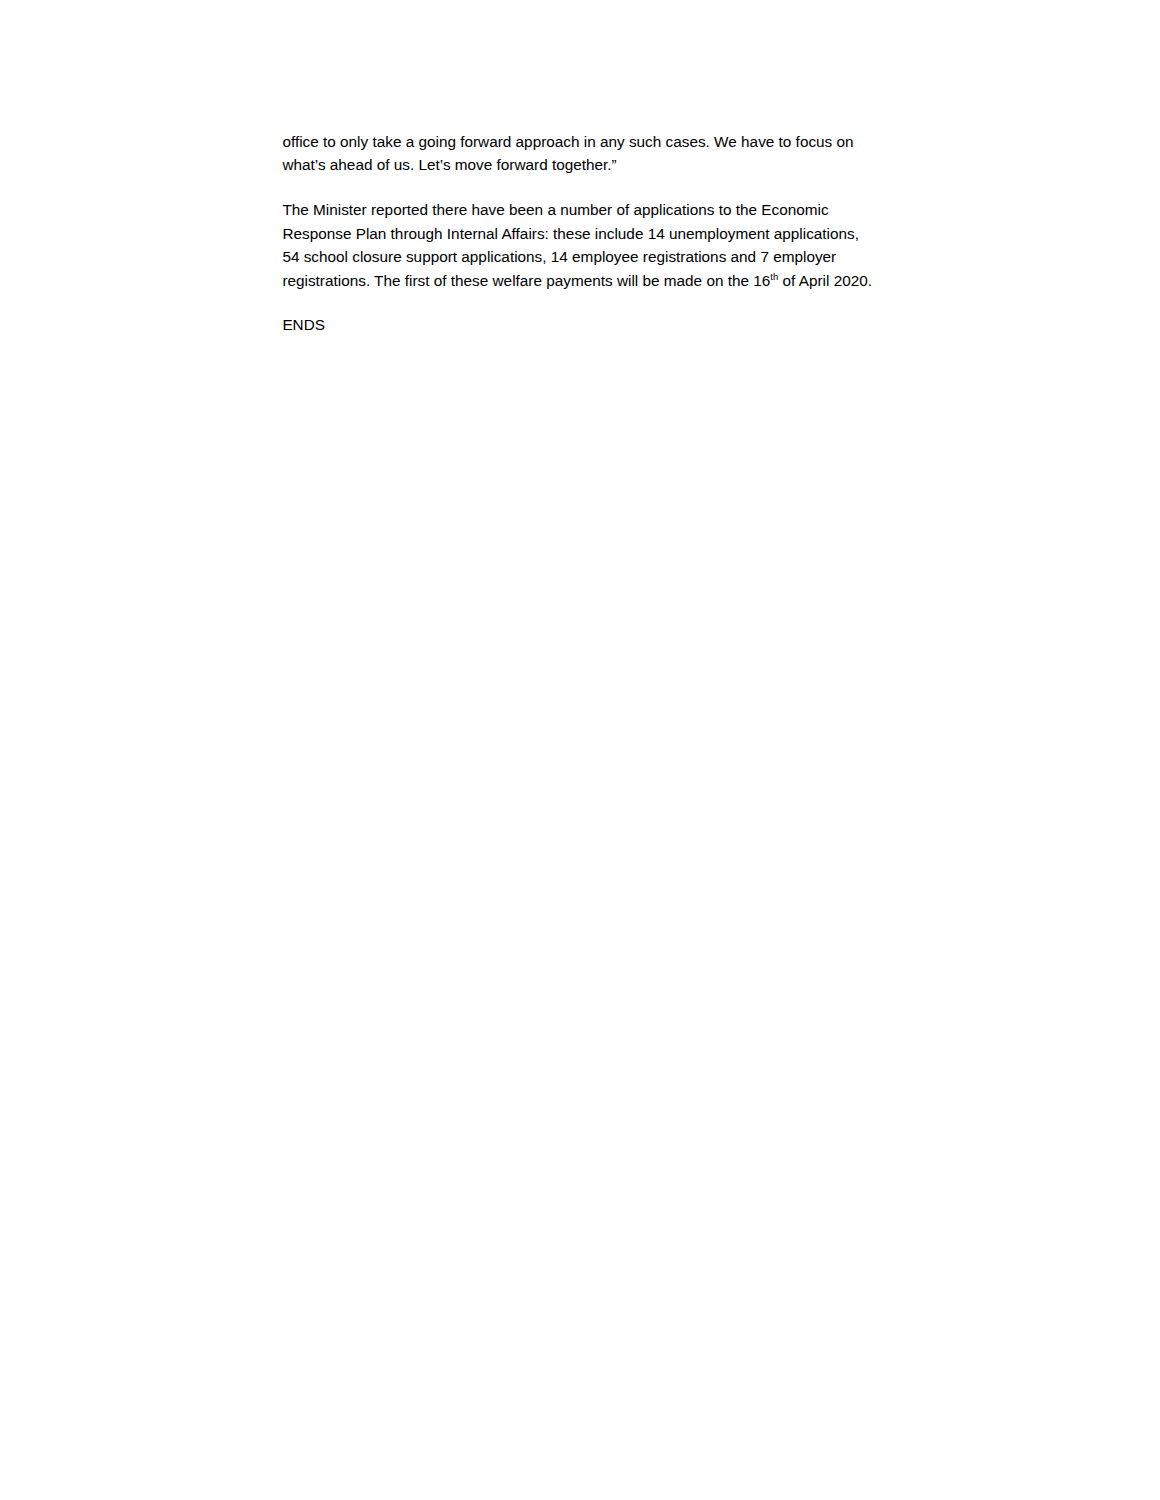office to only take a going forward approach in any such cases. We have to focus on what’s ahead of us. Let’s move forward together.”
The Minister reported there have been a number of applications to the Economic Response Plan through Internal Affairs: these include 14 unemployment applications, 54 school closure support applications, 14 employee registrations and 7 employer registrations. The first of these welfare payments will be made on the 16th of April 2020.
ENDS